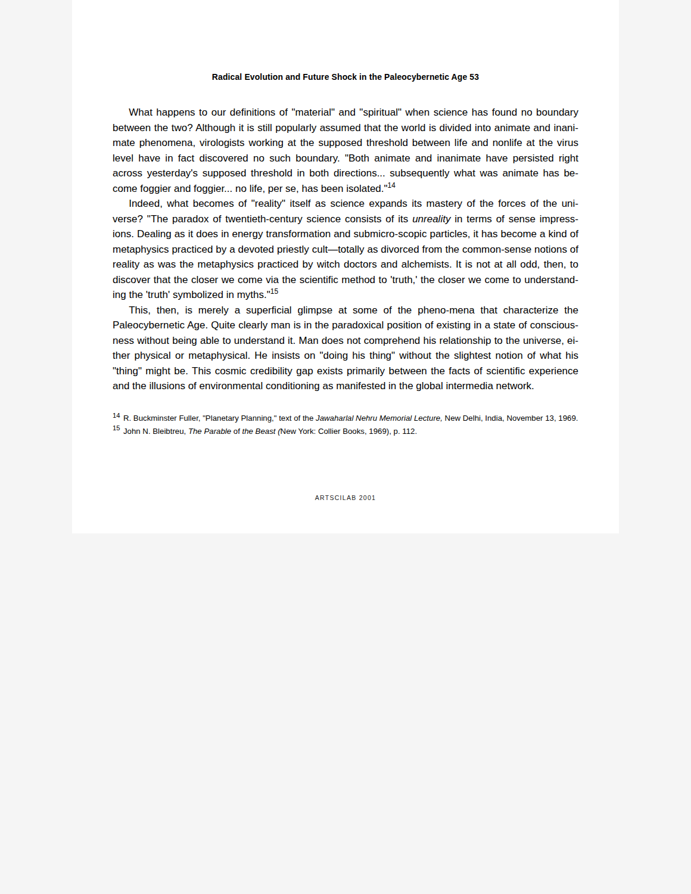Radical Evolution and Future Shock in the Paleocybernetic Age 53
What happens to our definitions of "material" and "spiritual" when science has found no boundary between the two? Although it is still popularly assumed that the world is divided into animate and inanimate phenomena, virologists working at the supposed threshold between life and nonlife at the virus level have in fact discovered no such boundary. "Both animate and inanimate have persisted right across yesterday's supposed threshold in both directions... subsequently what was animate has become foggier and foggier... no life, per se, has been isolated."14
Indeed, what becomes of "reality" itself as science expands its mastery of the forces of the universe? "The paradox of twentieth-century science consists of its unreality in terms of sense impress-ions. Dealing as it does in energy transformation and submicro-scopic particles, it has become a kind of metaphysics practiced by a devoted priestly cult—totally as divorced from the common-sense notions of reality as was the metaphysics practiced by witch doctors and alchemists. It is not at all odd, then, to discover that the closer we come via the scientific method to 'truth,' the closer we come to understanding the 'truth' symbolized in myths."15
This, then, is merely a superficial glimpse at some of the pheno-mena that characterize the Paleocybernetic Age. Quite clearly man is in the paradoxical position of existing in a state of consciousness without being able to understand it. Man does not comprehend his relationship to the universe, either physical or metaphysical. He insists on "doing his thing" without the slightest notion of what his "thing" might be. This cosmic credibility gap exists primarily between the facts of scientific experience and the illusions of environmental conditioning as manifested in the global intermedia network.
14 R. Buckminster Fuller, "Planetary Planning," text of the Jawaharlal Nehru Memorial Lecture, New Delhi, India, November 13, 1969.
15 John N. Bleibtreu, The Parable of the Beast (New York: Collier Books, 1969), p. 112.
ARTSCILAB 2001